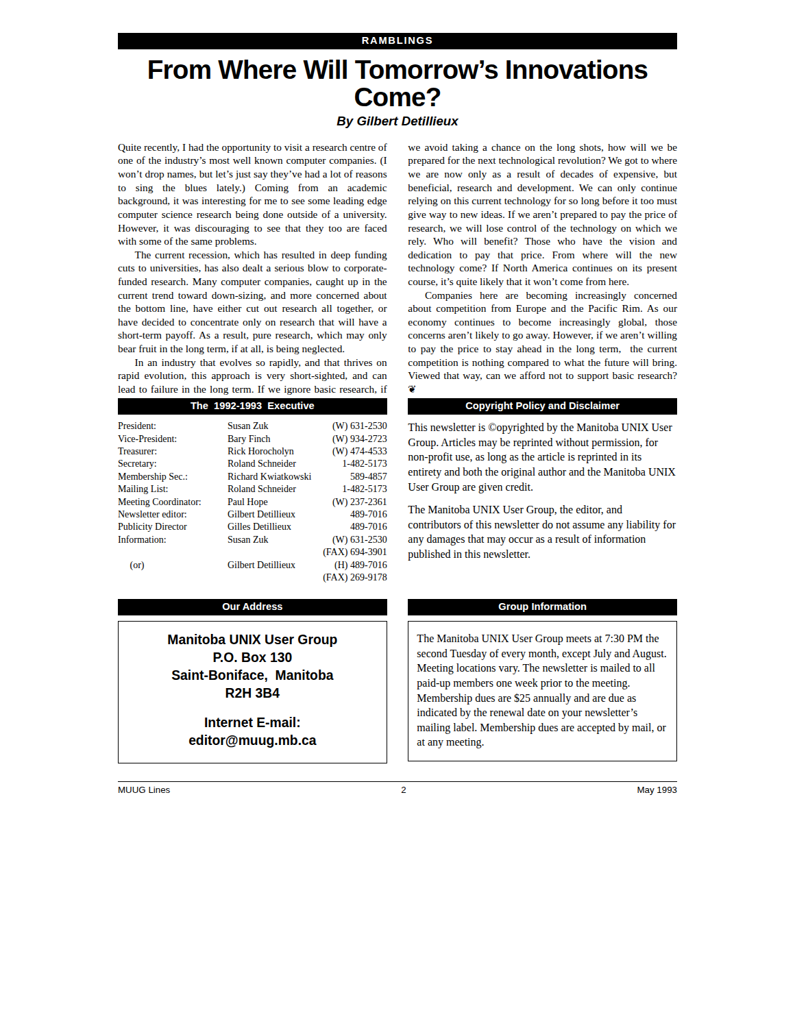RAMBLINGS
From Where Will Tomorrow’s Innovations Come?
By Gilbert Detillieux
Quite recently, I had the opportunity to visit a research centre of one of the industry’s most well known computer companies. (I won’t drop names, but let’s just say they’ve had a lot of reasons to sing the blues lately.) Coming from an academic background, it was interesting for me to see some leading edge computer science research being done outside of a university. However, it was discouraging to see that they too are faced with some of the same problems.
The current recession, which has resulted in deep funding cuts to universities, has also dealt a serious blow to corporate-funded research. Many computer companies, caught up in the current trend toward down-sizing, and more concerned about the bottom line, have either cut out research all together, or have decided to concentrate only on research that will have a short-term payoff. As a result, pure research, which may only bear fruit in the long term, if at all, is being neglected.
In an industry that evolves so rapidly, and that thrives on rapid evolution, this approach is very short-sighted, and can lead to failure in the long term. If we ignore basic research, if we avoid taking a chance on the long shots, how will we be prepared for the next technological revolution? We got to where we are now only as a result of decades of expensive, but beneficial, research and development. We can only continue relying on this current technology for so long before it too must give way to new ideas. If we aren’t prepared to pay the price of research, we will lose control of the technology on which we rely. Who will benefit? Those who have the vision and dedication to pay that price. From where will the new technology come? If North America continues on its present course, it’s quite likely that it won’t come from here.
Companies here are becoming increasingly concerned about competition from Europe and the Pacific Rim. As our economy continues to become increasingly global, those concerns aren’t likely to go away. However, if we aren’t willing to pay the price to stay ahead in the long term, the current competition is nothing compared to what the future will bring. Viewed that way, can we afford not to support basic research? ❦
The 1992-1993 Executive
| President: | Susan Zuk | (W) 631-2530 |
| Vice-President: | Bary Finch | (W) 934-2723 |
| Treasurer: | Rick Horocholyn | (W) 474-4533 |
| Secretary: | Roland Schneider | 1-482-5173 |
| Membership Sec.: | Richard Kwiatkowski | 589-4857 |
| Mailing List: | Roland Schneider | 1-482-5173 |
| Meeting Coordinator: | Paul Hope | (W) 237-2361 |
| Newsletter editor: | Gilbert Detillieux | 489-7016 |
| Publicity Director | Gilles Detillieux | 489-7016 |
| Information: | Susan Zuk | (W) 631-2530 |
| | | (FAX) 694-3901 |
| (or) | Gilbert Detillieux | (H) 489-7016 |
| | | (FAX) 269-9178 |
Copyright Policy and Disclaimer
This newsletter is ©opyrighted by the Manitoba UNIX User Group. Articles may be reprinted without permission, for non-profit use, as long as the article is reprinted in its entirety and both the original author and the Manitoba UNIX User Group are given credit.
The Manitoba UNIX User Group, the editor, and contributors of this newsletter do not assume any liability for any damages that may occur as a result of information published in this newsletter.
Our Address
Manitoba UNIX User Group
P.O. Box 130
Saint-Boniface, Manitoba
R2H 3B4
Internet E-mail:
editor@muug.mb.ca
Group Information
The Manitoba UNIX User Group meets at 7:30 PM the second Tuesday of every month, except July and August. Meeting locations vary. The newsletter is mailed to all paid-up members one week prior to the meeting. Membership dues are $25 annually and are due as indicated by the renewal date on your newsletter’s mailing label. Membership dues are accepted by mail, or at any meeting.
MUUG Lines
2
May 1993